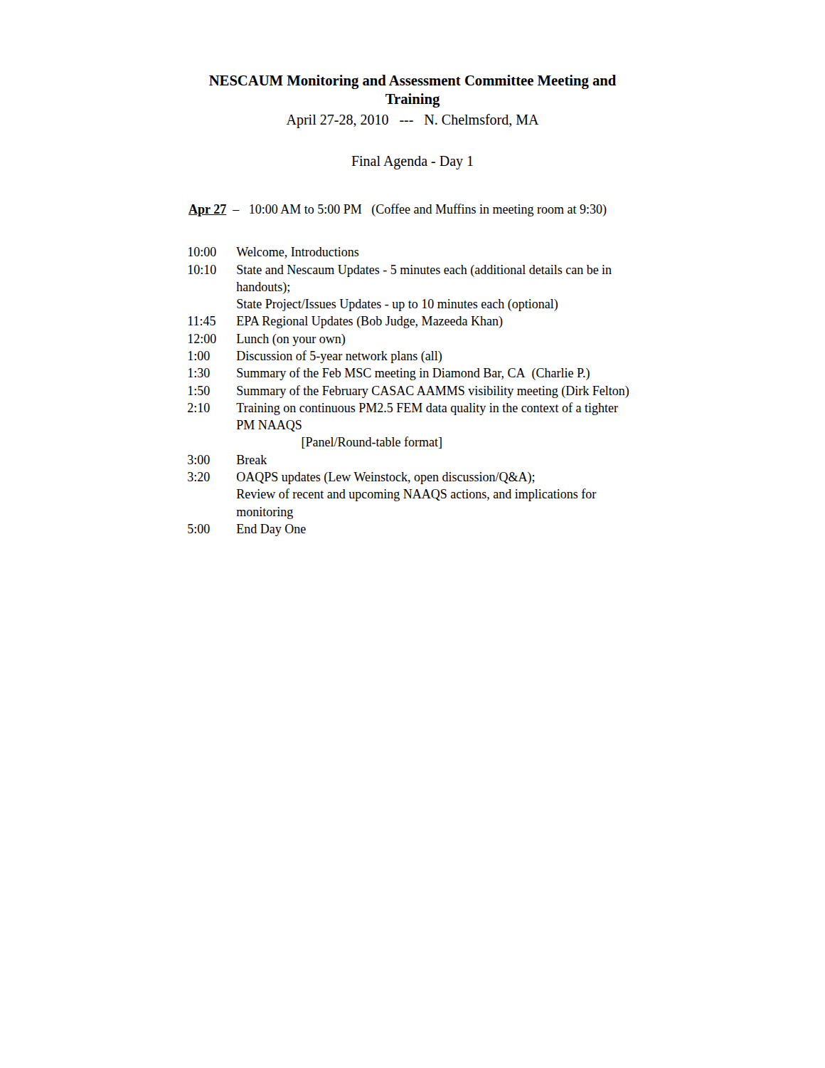NESCAUM Monitoring and Assessment Committee Meeting and Training
April 27-28, 2010 --- N. Chelmsford, MA
Final Agenda - Day 1
Apr 27 – 10:00 AM to 5:00 PM (Coffee and Muffins in meeting room at 9:30)
| 10:00 | Welcome, Introductions |
| 10:10 | State and Nescaum Updates - 5 minutes each (additional details can be in handouts); State Project/Issues Updates - up to 10 minutes each (optional) |
| 11:45 | EPA Regional Updates (Bob Judge, Mazeeda Khan) |
| 12:00 | Lunch (on your own) |
| 1:00 | Discussion of 5-year network plans (all) |
| 1:30 | Summary of the Feb MSC meeting in Diamond Bar, CA (Charlie P.) |
| 1:50 | Summary of the February CASAC AAMMS visibility meeting (Dirk Felton) |
| 2:10 | Training on continuous PM2.5 FEM data quality in the context of a tighter PM NAAQS [Panel/Round-table format] |
| 3:00 | Break |
| 3:20 | OAQPS updates (Lew Weinstock, open discussion/Q&A); Review of recent and upcoming NAAQS actions, and implications for monitoring |
| 5:00 | End Day One |